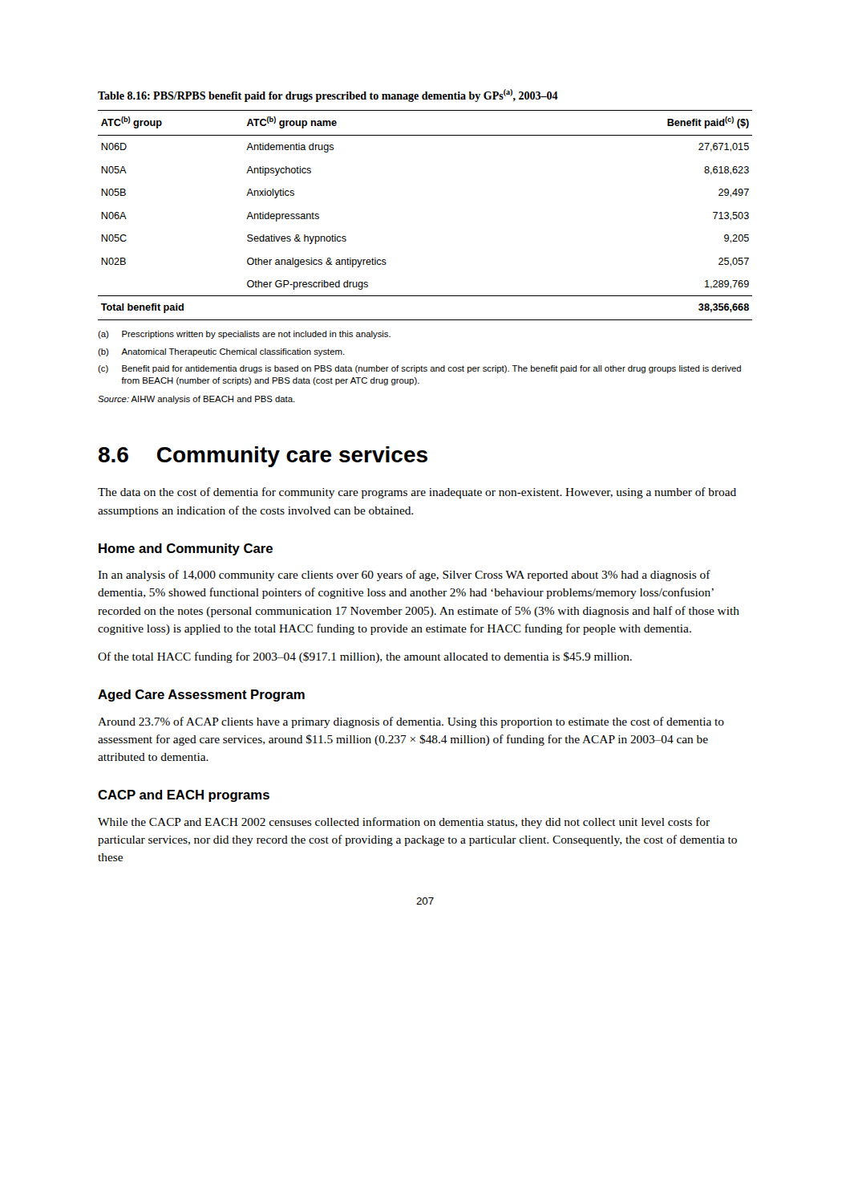Table 8.16: PBS/RPBS benefit paid for drugs prescribed to manage dementia by GPs(a), 2003–04
| ATC (b) group | ATC (b) group name | Benefit paid (c) ($) |
| --- | --- | --- |
| N06D | Antidementia drugs | 27,671,015 |
| N05A | Antipsychotics | 8,618,623 |
| N05B | Anxiolytics | 29,497 |
| N06A | Antidepressants | 713,503 |
| N05C | Sedatives & hypnotics | 9,205 |
| N02B | Other analgesics & antipyretics | 25,057 |
| | Other GP-prescribed drugs | 1,289,769 |
| Total benefit paid | 38,356,668 |
(a) Prescriptions written by specialists are not included in this analysis.
(b) Anatomical Therapeutic Chemical classification system.
(c) Benefit paid for antidementia drugs is based on PBS data (number of scripts and cost per script). The benefit paid for all other drug groups listed is derived from BEACH (number of scripts) and PBS data (cost per ATC drug group).
Source: AIHW analysis of BEACH and PBS data.
8.6 Community care services
The data on the cost of dementia for community care programs are inadequate or non-existent. However, using a number of broad assumptions an indication of the costs involved can be obtained.
Home and Community Care
In an analysis of 14,000 community care clients over 60 years of age, Silver Cross WA reported about 3% had a diagnosis of dementia, 5% showed functional pointers of cognitive loss and another 2% had ‘behaviour problems/memory loss/confusion’ recorded on the notes (personal communication 17 November 2005). An estimate of 5% (3% with diagnosis and half of those with cognitive loss) is applied to the total HACC funding to provide an estimate for HACC funding for people with dementia.
Of the total HACC funding for 2003–04 ($917.1 million), the amount allocated to dementia is $45.9 million.
Aged Care Assessment Program
Around 23.7% of ACAP clients have a primary diagnosis of dementia. Using this proportion to estimate the cost of dementia to assessment for aged care services, around $11.5 million (0.237 × $48.4 million) of funding for the ACAP in 2003–04 can be attributed to dementia.
CACP and EACH programs
While the CACP and EACH 2002 censuses collected information on dementia status, they did not collect unit level costs for particular services, nor did they record the cost of providing a package to a particular client. Consequently, the cost of dementia to these
207